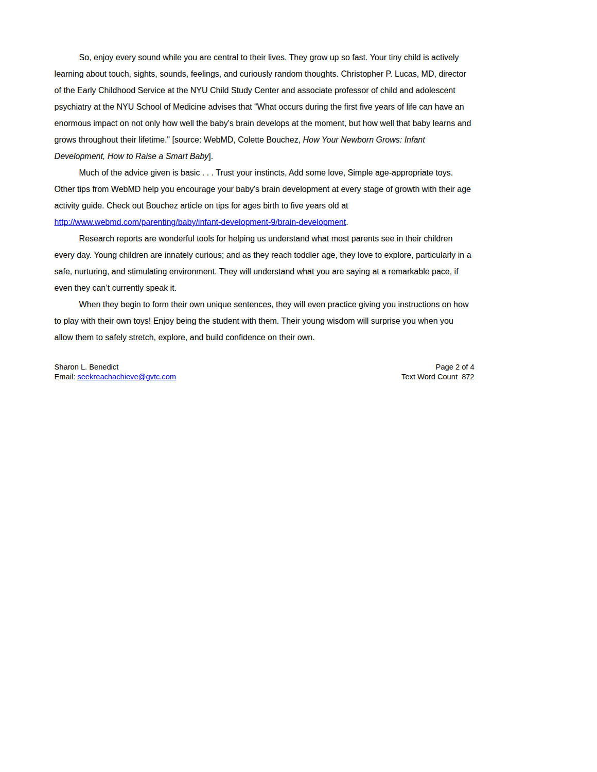So, enjoy every sound while you are central to their lives. They grow up so fast. Your tiny child is actively learning about touch, sights, sounds, feelings, and curiously random thoughts. Christopher P. Lucas, MD, director of the Early Childhood Service at the NYU Child Study Center and associate professor of child and adolescent psychiatry at the NYU School of Medicine advises that “What occurs during the first five years of life can have an enormous impact on not only how well the baby's brain develops at the moment, but how well that baby learns and grows throughout their lifetime." [source: WebMD, Colette Bouchez, How Your Newborn Grows: Infant Development, How to Raise a Smart Baby].
Much of the advice given is basic . . . Trust your instincts, Add some love, Simple age-appropriate toys. Other tips from WebMD help you encourage your baby's brain development at every stage of growth with their age activity guide. Check out Bouchez article on tips for ages birth to five years old at
http://www.webmd.com/parenting/baby/infant-development-9/brain-development.
Research reports are wonderful tools for helping us understand what most parents see in their children every day. Young children are innately curious; and as they reach toddler age, they love to explore, particularly in a safe, nurturing, and stimulating environment. They will understand what you are saying at a remarkable pace, if even they can’t currently speak it.
When they begin to form their own unique sentences, they will even practice giving you instructions on how to play with their own toys! Enjoy being the student with them. Their young wisdom will surprise you when you allow them to safely stretch, explore, and build confidence on their own.
| Sharon L. Benedict Email: seekreachachieve@gvtc.com | Page 2 of 4 Text Word Count 872 |